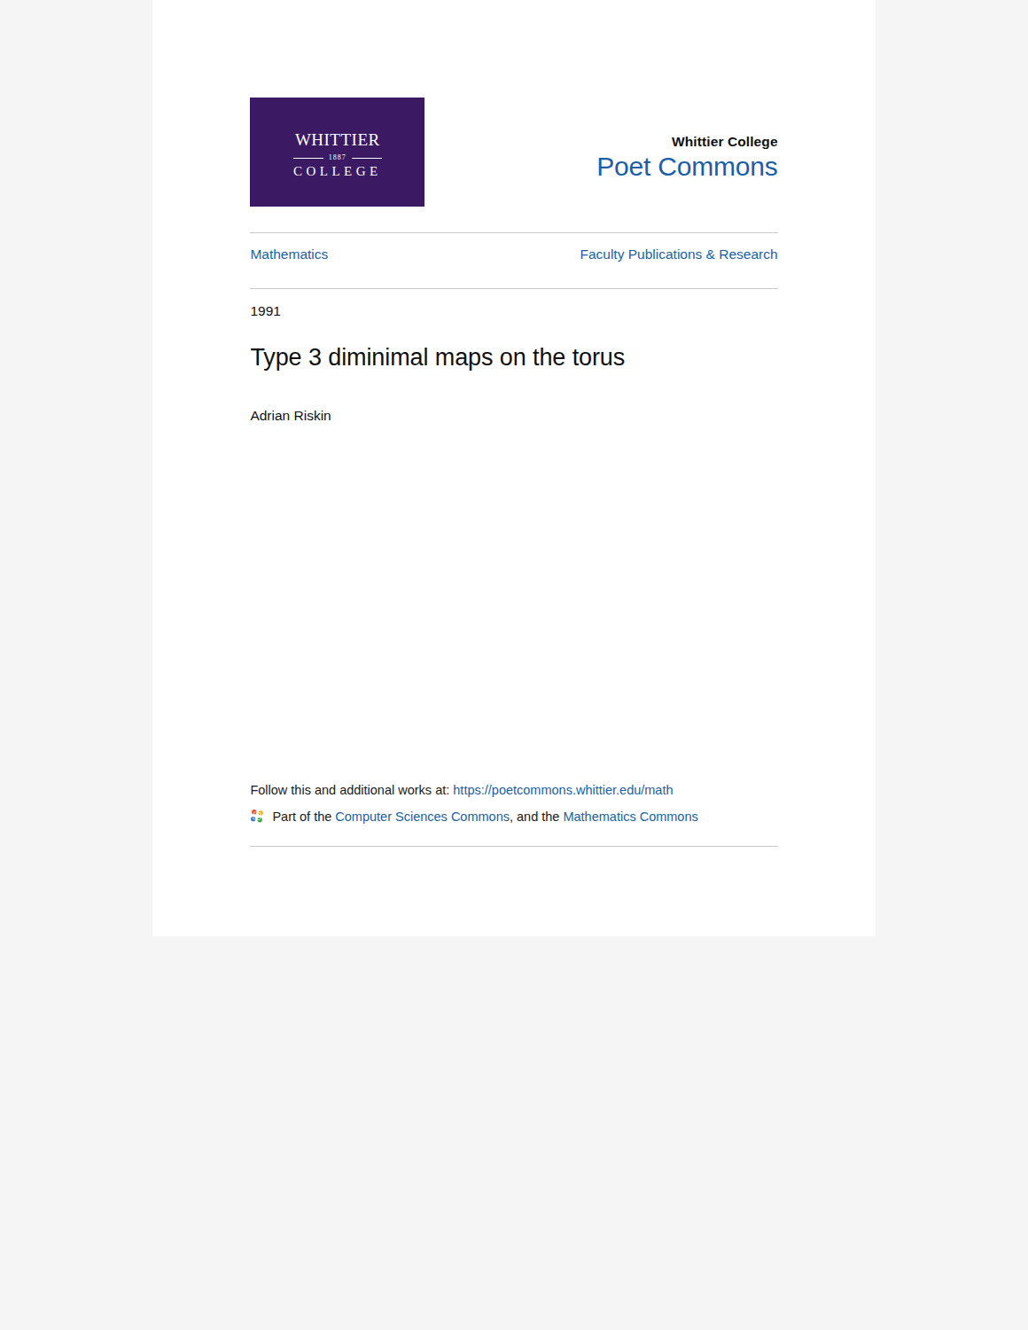Whittier
1887
College
Whittier College
Poet Commons
Mathematics
Faculty Publications & Research
1991
Type 3 diminimal maps on the torus
Adrian Riskin
Follow this and additional works at: https://poetcommons.whittier.edu/math
Part of the Computer Sciences Commons, and the Mathematics Commons